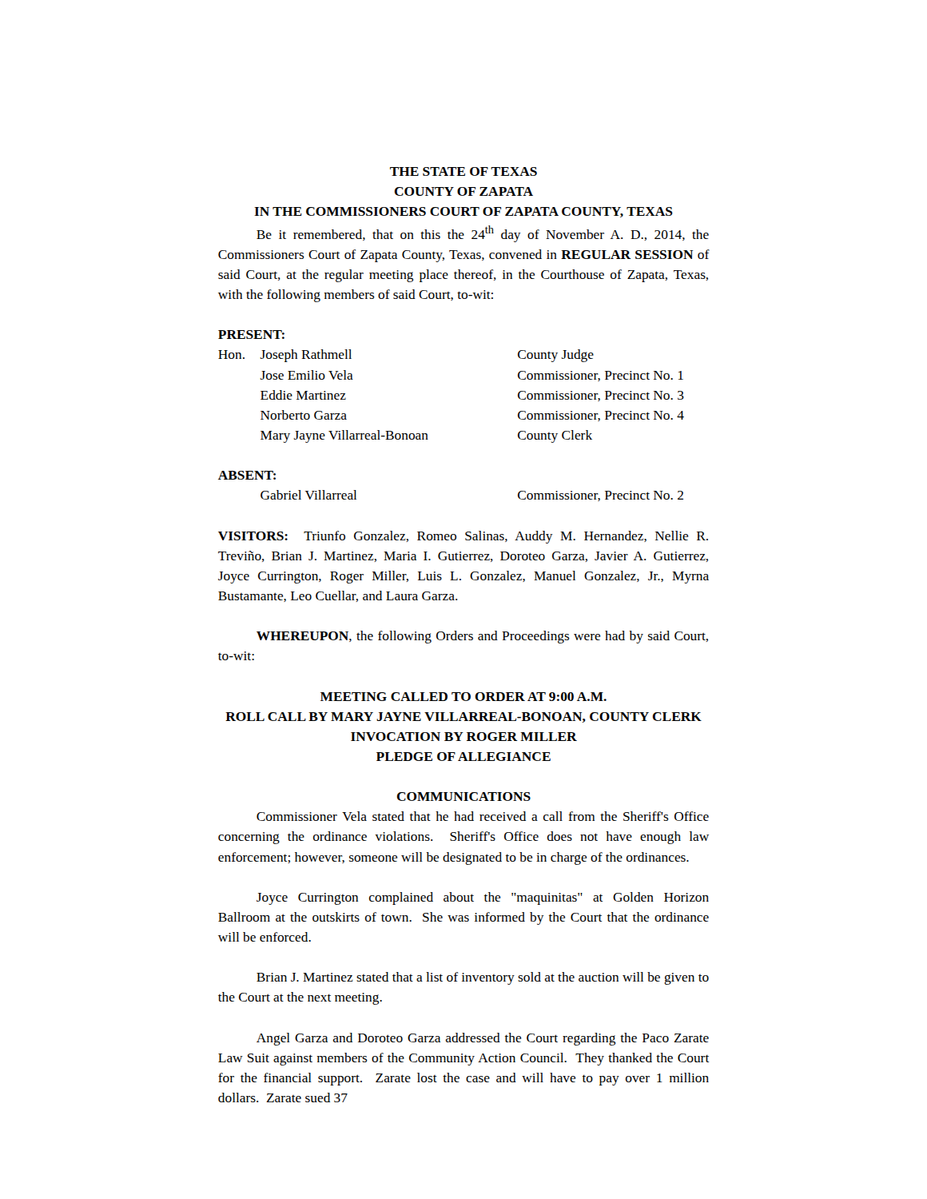The State of Texas
County of Zapata
In the Commissioners Court of Zapata County, Texas
Be it remembered, that on this the 24th day of November A. D., 2014, the Commissioners Court of Zapata County, Texas, convened in REGULAR SESSION of said Court, at the regular meeting place thereof, in the Courthouse of Zapata, Texas, with the following members of said Court, to-wit:
PRESENT:
| Hon. | Joseph Rathmell | County Judge |
| | Jose Emilio Vela | Commissioner, Precinct No. 1 |
| | Eddie Martinez | Commissioner, Precinct No. 3 |
| | Norberto Garza | Commissioner, Precinct No. 4 |
| | Mary Jayne Villarreal-Bonoan | County Clerk |
ABSENT:
| | Gabriel Villarreal | Commissioner, Precinct No. 2 |
VISITORS: Triunfo Gonzalez, Romeo Salinas, Auddy M. Hernandez, Nellie R. Treviño, Brian J. Martinez, Maria I. Gutierrez, Doroteo Garza, Javier A. Gutierrez, Joyce Currington, Roger Miller, Luis L. Gonzalez, Manuel Gonzalez, Jr., Myrna Bustamante, Leo Cuellar, and Laura Garza.
WHEREUPON, the following Orders and Proceedings were had by said Court, to-wit:
Meeting called to order at 9:00 a.m.
Roll call by Mary Jayne Villarreal-Bonoan, County Clerk
Invocation by Roger Miller
Pledge of Allegiance
Communications
Commissioner Vela stated that he had received a call from the Sheriff's Office concerning the ordinance violations. Sheriff's Office does not have enough law enforcement; however, someone will be designated to be in charge of the ordinances.
Joyce Currington complained about the "maquinitas" at Golden Horizon Ballroom at the outskirts of town. She was informed by the Court that the ordinance will be enforced.
Brian J. Martinez stated that a list of inventory sold at the auction will be given to the Court at the next meeting.
Angel Garza and Doroteo Garza addressed the Court regarding the Paco Zarate Law Suit against members of the Community Action Council. They thanked the Court for the financial support. Zarate lost the case and will have to pay over 1 million dollars. Zarate sued 37